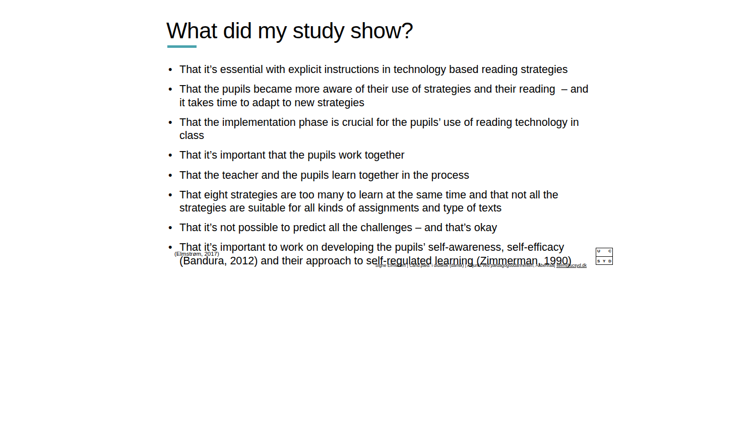What did my study show?
That it’s essential with explicit instructions in technology based reading strategies
That the pupils became more aware of their use of strategies and their reading – and it takes time to adapt to new strategies
That the implementation phase is crucial for the pupils’ use of reading technology in class
That it’s important that the pupils work together
That the teacher and the pupils learn together in the process
That eight strategies are too many to learn at the same time and that not all the strategies are suitable for all kinds of assignments and type of texts
That it’s not possible to predict all the challenges – and that’s okay
That it’s important to work on developing the pupils’ self-awareness, self-efficacy (Bandura, 2012) and their approach to self-regulated learning (Zimmerman, 1990)
(Elmstrøm, 2017)
Signe Elmstrøm | Cand.pæd. i didaktik (dansk) | Adjunkt ved pædagoguddannelsen, Aabenraa| selm@ucsyd.dk
U C S Y D